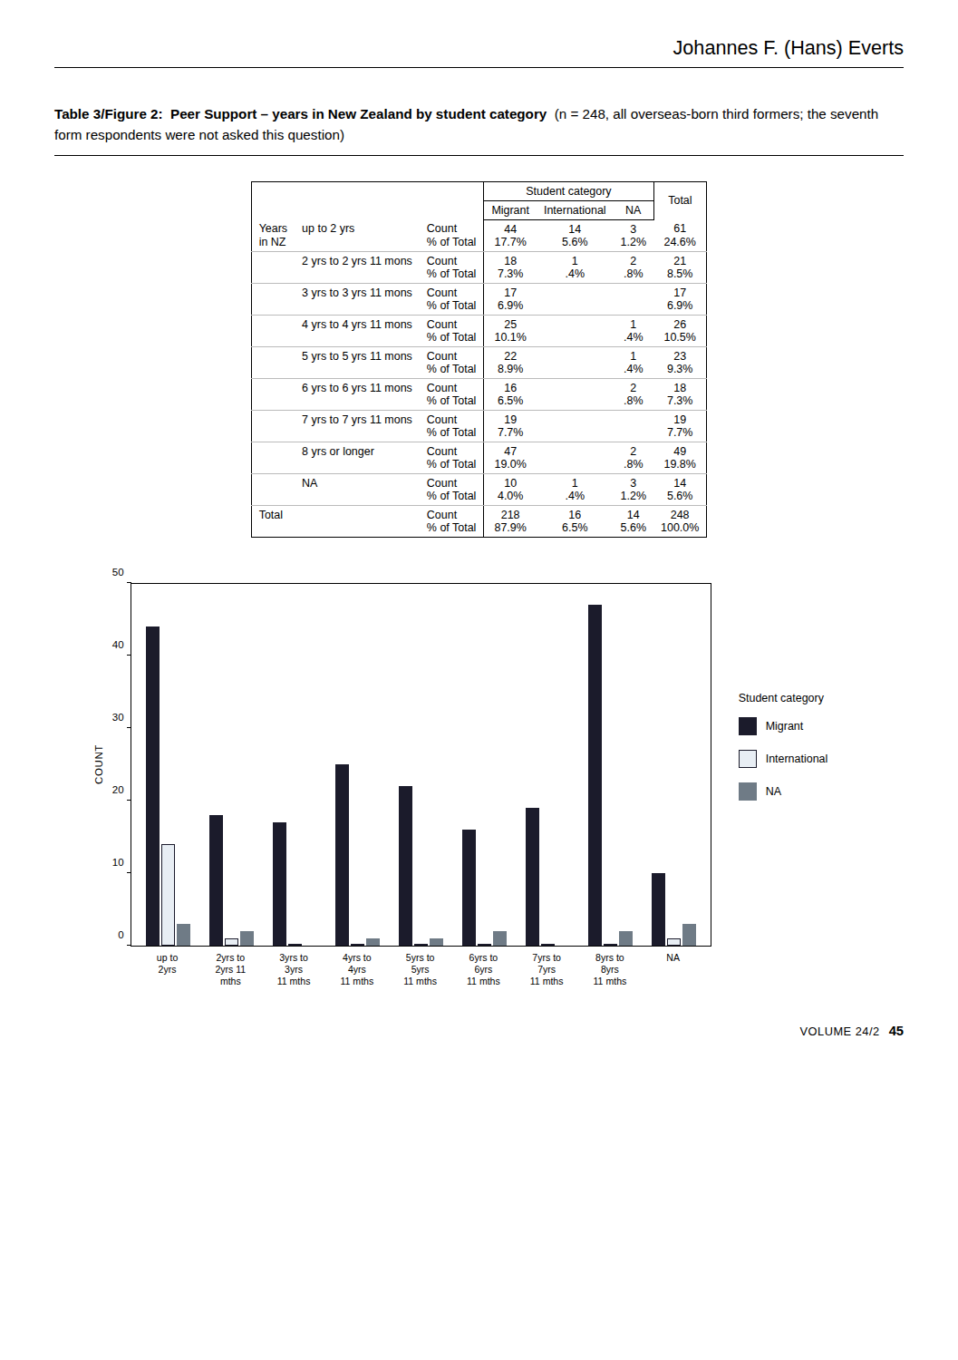Johannes F. (Hans) Everts
Table 3/Figure 2: Peer Support – years in New Zealand by student category (n = 248, all overseas-born third formers; the seventh form respondents were not asked this question)
| | | | Student category | Total |
| --- | --- | --- | --- | --- |
| | | | Migrant | International | NA |
| Years | up to 2 yrs | Count | 44 | 14 | 3 | 61 |
| in NZ | | % of Total | 17.7% | 5.6% | 1.2% | 24.6% |
| | 2 yrs to 2 yrs 11 mons | Count | 18 | 1 | 2 | 21 |
| | | % of Total | 7.3% | .4% | .8% | 8.5% |
| | 3 yrs to 3 yrs 11 mons | Count | 17 | | | 17 |
| | | % of Total | 6.9% | | | 6.9% |
| | 4 yrs to 4 yrs 11 mons | Count | 25 | | 1 | 26 |
| | | % of Total | 10.1% | | .4% | 10.5% |
| | 5 yrs to 5 yrs 11 mons | Count | 22 | | 1 | 23 |
| | | % of Total | 8.9% | | .4% | 9.3% |
| | 6 yrs to 6 yrs 11 mons | Count | 16 | | 2 | 18 |
| | | % of Total | 6.5% | | .8% | 7.3% |
| | 7 yrs to 7 yrs 11 mons | Count | 19 | | | 19 |
| | | % of Total | 7.7% | | | 7.7% |
| | 8 yrs or longer | Count | 47 | | 2 | 49 |
| | | % of Total | 19.0% | | .8% | 19.8% |
| | NA | Count | 10 | 1 | 3 | 14 |
| | | % of Total | 4.0% | .4% | 1.2% | 5.6% |
| Total | | Count | 218 | 16 | 14 | 248 |
| | | % of Total | 87.9% | 6.5% | 5.6% | 100.0% |
COUNT
50
40
30
20
10
0
up to
2yrs
2yrs to
2yrs 11
mths
3yrs to
3yrs
11 mths
4yrs to
4yrs
11 mths
5yrs to
5yrs
11 mths
6yrs to
6yrs
11 mths
7yrs to
7yrs
11 mths
8yrs to
8yrs
11 mths
NA
Student category
Migrant
International
NA
VOLUME 24/245